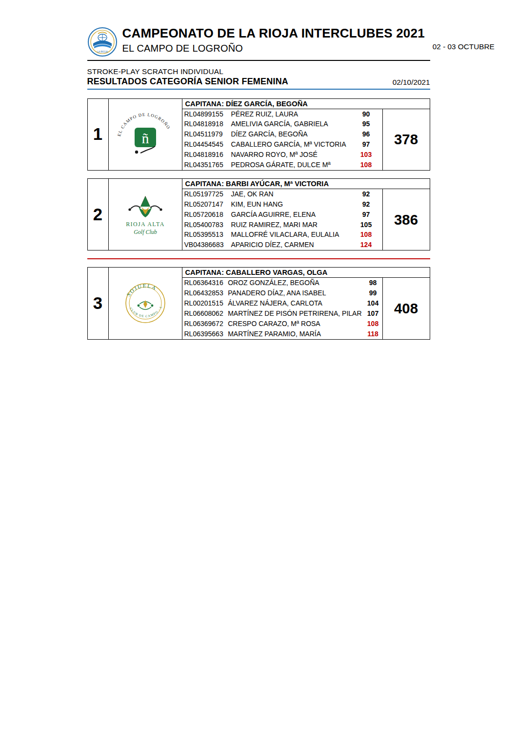LA RIOJA
CAMPEONATO DE LA RIOJA INTERCLUBES 2021
EL CAMPO DE LOGROÑO
02 - 03 OCTUBRE
STROKE-PLAY SCRATCH INDIVIDUAL
RESULTADOS CATEGORÍA SENIOR FEMENINA
02/10/2021
1
EL CAMPO DE LOGROÑO ñ
CAPITANA: DÍEZ GARCÍA, BEGOÑA
| RL04899155 | PÉREZ RUIZ, LAURA | 90 |
| RL04818918 | AMELIVIA GARCÍA, GABRIELA | 95 |
| RL04511979 | DÍEZ GARCÍA, BEGOÑA | 96 |
| RL04454545 | CABALLERO GARCÍA, Mª VICTORIA | 97 |
| RL04818916 | NAVARRO ROYO, Mª JOSÉ | 103 |
| RL04351765 | PEDROSA GÁRATE, DULCE Mª | 108 |
378
2
RIOJA ALTA Golf Club
CAPITANA: BARBI AYÚCAR, Mª VICTORIA
| RL05197725 | JAE, OK RAN | 92 |
| RL05207147 | KIM, EUN HANG | 92 |
| RL05720618 | GARCÍA AGUIRRE, ELENA | 97 |
| RL05400783 | RUIZ RAMIREZ, MARI MAR | 105 |
| RL05395513 | MALLOFRÉ VILACLARA, EULALIA | 108 |
| VB04386683 | APARICIO DÍEZ, CARMEN | 124 |
386
3
SOJUELA CLUB DE CAMPO · LA RIOJA
CAPITANA: CABALLERO VARGAS, OLGA
| RL06364316 | OROZ GONZÁLEZ, BEGOÑA | 98 |
| RL06432853 | PANADERO DÍAZ, ANA ISABEL | 99 |
| RL00201515 | ÁLVAREZ NÁJERA, CARLOTA | 104 |
| RL06608062 | MARTÍNEZ DE PISÓN PETRIRENA, PILAR | 107 |
| RL06369672 | CRESPO CARAZO, Mª ROSA | 108 |
| RL06395663 | MARTÍNEZ PARAMIO, MARÍA | 118 |
408